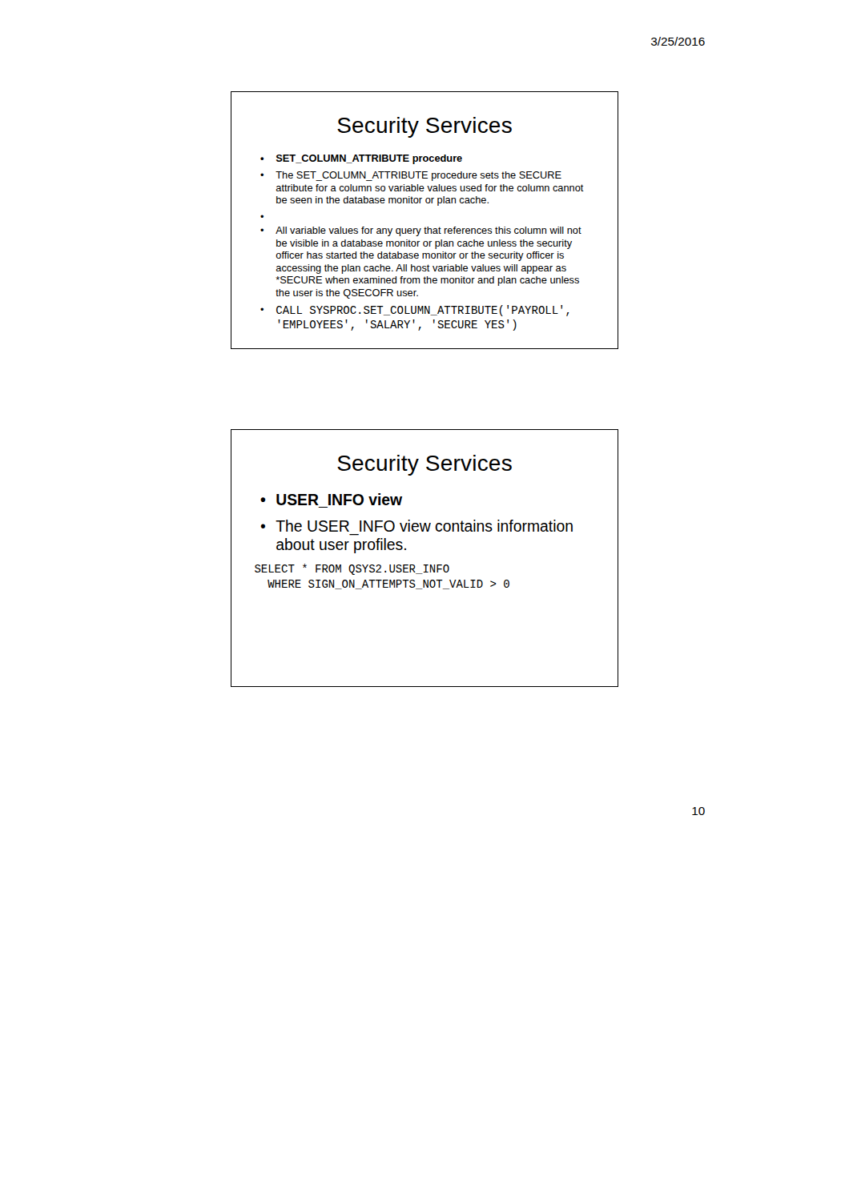3/25/2016
Security Services
SET_COLUMN_ATTRIBUTE procedure
The SET_COLUMN_ATTRIBUTE procedure sets the SECURE attribute for a column so variable values used for the column cannot be seen in the database monitor or plan cache.
All variable values for any query that references this column will not be visible in a database monitor or plan cache unless the security officer has started the database monitor or the security officer is accessing the plan cache. All host variable values will appear as *SECURE when examined from the monitor and plan cache unless the user is the QSECOFR user.
CALL SYSPROC.SET_COLUMN_ATTRIBUTE('PAYROLL', 'EMPLOYEES', 'SALARY', 'SECURE YES')
Security Services
USER_INFO view
The USER_INFO view contains information about user profiles.
SELECT * FROM QSYS2.USER_INFO WHERE SIGN_ON_ATTEMPTS_NOT_VALID > 0
10